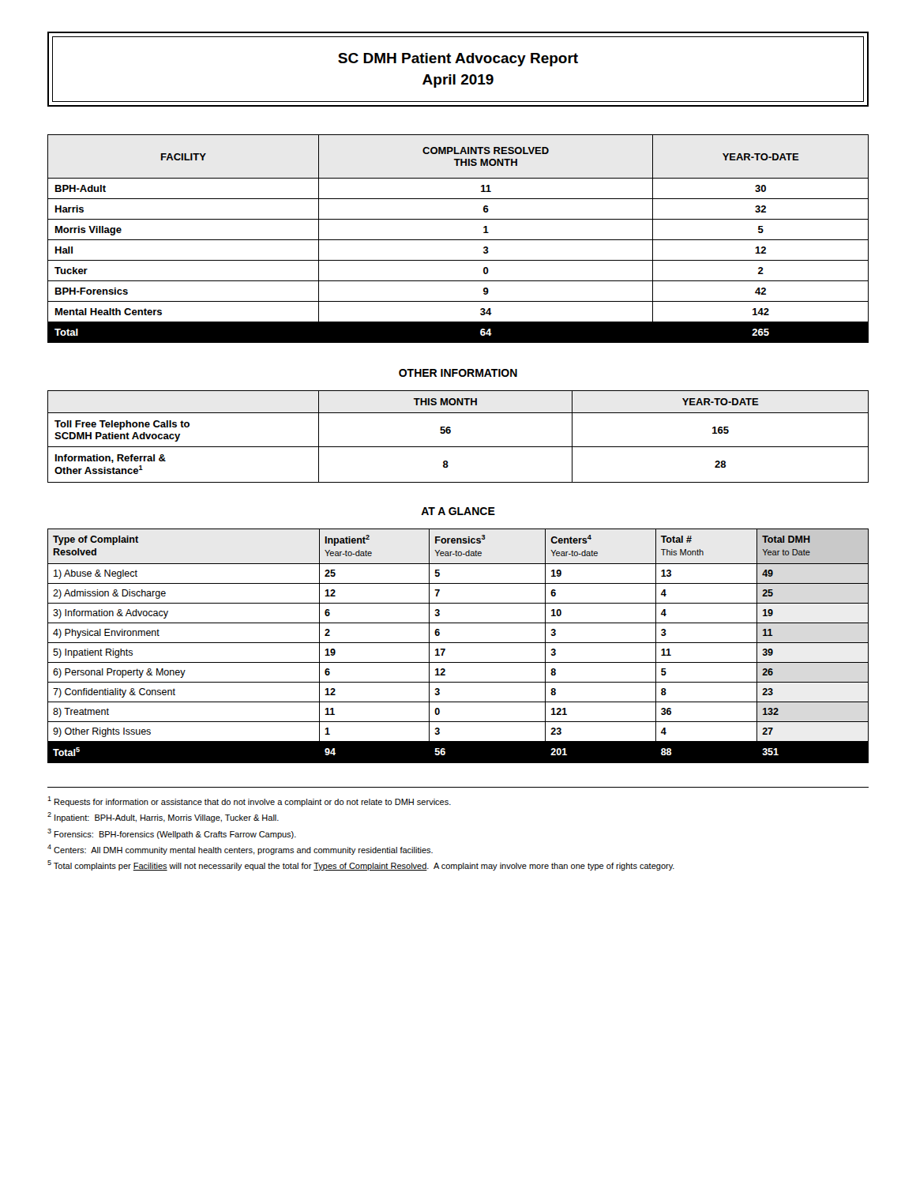SC DMH Patient Advocacy Report
April 2019
| FACILITY | COMPLAINTS RESOLVED THIS MONTH | YEAR-TO-DATE |
| --- | --- | --- |
| BPH-Adult | 11 | 30 |
| Harris | 6 | 32 |
| Morris Village | 1 | 5 |
| Hall | 3 | 12 |
| Tucker | 0 | 2 |
| BPH-Forensics | 9 | 42 |
| Mental Health Centers | 34 | 142 |
| Total | 64 | 265 |
OTHER INFORMATION
| | THIS MONTH | YEAR-TO-DATE |
| --- | --- | --- |
| Toll Free Telephone Calls to SCDMH Patient Advocacy | 56 | 165 |
| Information, Referral & Other Assistance 1 | 8 | 28 |
AT A GLANCE
| Type of Complaint Resolved | Inpatient 2 Year-to-date | Forensics 3 Year-to-date | Centers 4 Year-to-date | Total # This Month | Total DMH Year to Date |
| --- | --- | --- | --- | --- | --- |
| 1) Abuse & Neglect | 25 | 5 | 19 | 13 | 49 |
| 2) Admission & Discharge | 12 | 7 | 6 | 4 | 25 |
| 3) Information & Advocacy | 6 | 3 | 10 | 4 | 19 |
| 4) Physical Environment | 2 | 6 | 3 | 3 | 11 |
| 5) Inpatient Rights | 19 | 17 | 3 | 11 | 39 |
| 6) Personal Property & Money | 6 | 12 | 8 | 5 | 26 |
| 7) Confidentiality & Consent | 12 | 3 | 8 | 8 | 23 |
| 8) Treatment | 11 | 0 | 121 | 36 | 132 |
| 9) Other Rights Issues | 1 | 3 | 23 | 4 | 27 |
| Total 5 | 94 | 56 | 201 | 88 | 351 |
1 Requests for information or assistance that do not involve a complaint or do not relate to DMH services.
2 Inpatient: BPH-Adult, Harris, Morris Village, Tucker & Hall.
3 Forensics: BPH-forensics (Wellpath & Crafts Farrow Campus).
4 Centers: All DMH community mental health centers, programs and community residential facilities.
5 Total complaints per Facilities will not necessarily equal the total for Types of Complaint Resolved. A complaint may involve more than one type of rights category.